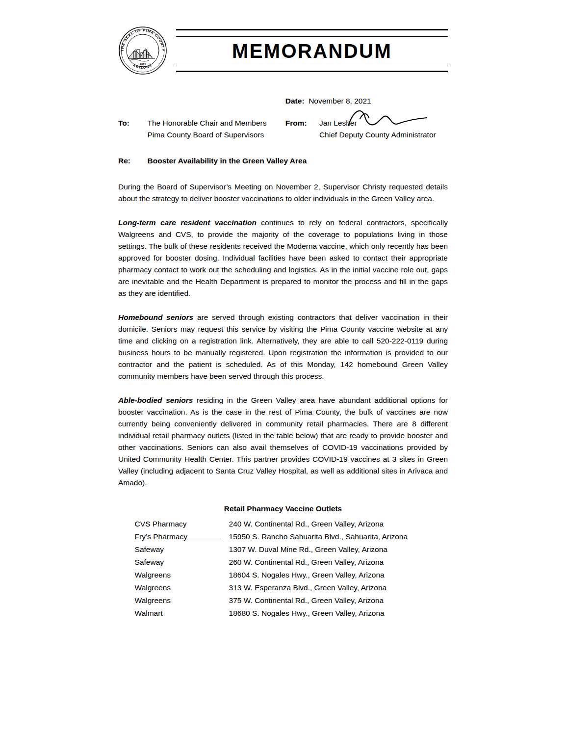THE SEAL OF PIMA COUNTY ARIZONA 1864
MEMORANDUM
Date: November 8, 2021
To: The Honorable Chair and Members
Pima County Board of Supervisors
From: Jan Lesher
Chief Deputy County Administrator
Re: Booster Availability in the Green Valley Area
During the Board of Supervisor’s Meeting on November 2, Supervisor Christy requested details about the strategy to deliver booster vaccinations to older individuals in the Green Valley area.
Long-term care resident vaccination continues to rely on federal contractors, specifically Walgreens and CVS, to provide the majority of the coverage to populations living in those settings. The bulk of these residents received the Moderna vaccine, which only recently has been approved for booster dosing. Individual facilities have been asked to contact their appropriate pharmacy contact to work out the scheduling and logistics. As in the initial vaccine role out, gaps are inevitable and the Health Department is prepared to monitor the process and fill in the gaps as they are identified.
Homebound seniors are served through existing contractors that deliver vaccination in their domicile. Seniors may request this service by visiting the Pima County vaccine website at any time and clicking on a registration link. Alternatively, they are able to call 520-222-0119 during business hours to be manually registered. Upon registration the information is provided to our contractor and the patient is scheduled. As of this Monday, 142 homebound Green Valley community members have been served through this process.
Able-bodied seniors residing in the Green Valley area have abundant additional options for booster vaccination. As is the case in the rest of Pima County, the bulk of vaccines are now currently being conveniently delivered in community retail pharmacies. There are 8 different individual retail pharmacy outlets (listed in the table below) that are ready to provide booster and other vaccinations. Seniors can also avail themselves of COVID-19 vaccinations provided by United Community Health Center. This partner provides COVID-19 vaccines at 3 sites in Green Valley (including adjacent to Santa Cruz Valley Hospital, as well as additional sites in Arivaca and Amado).
Retail Pharmacy Vaccine Outlets
| CVS Pharmacy | 240 W. Continental Rd., Green Valley, Arizona |
| Fry’s Pharmacy | 15950 S. Rancho Sahuarita Blvd., Sahuarita, Arizona |
| Safeway | 1307 W. Duval Mine Rd., Green Valley, Arizona |
| Safeway | 260 W. Continental Rd., Green Valley, Arizona |
| Walgreens | 18604 S. Nogales Hwy., Green Valley, Arizona |
| Walgreens | 313 W. Esperanza Blvd., Green Valley, Arizona |
| Walgreens | 375 W. Continental Rd., Green Valley, Arizona |
| Walmart | 18680 S. Nogales Hwy., Green Valley, Arizona |